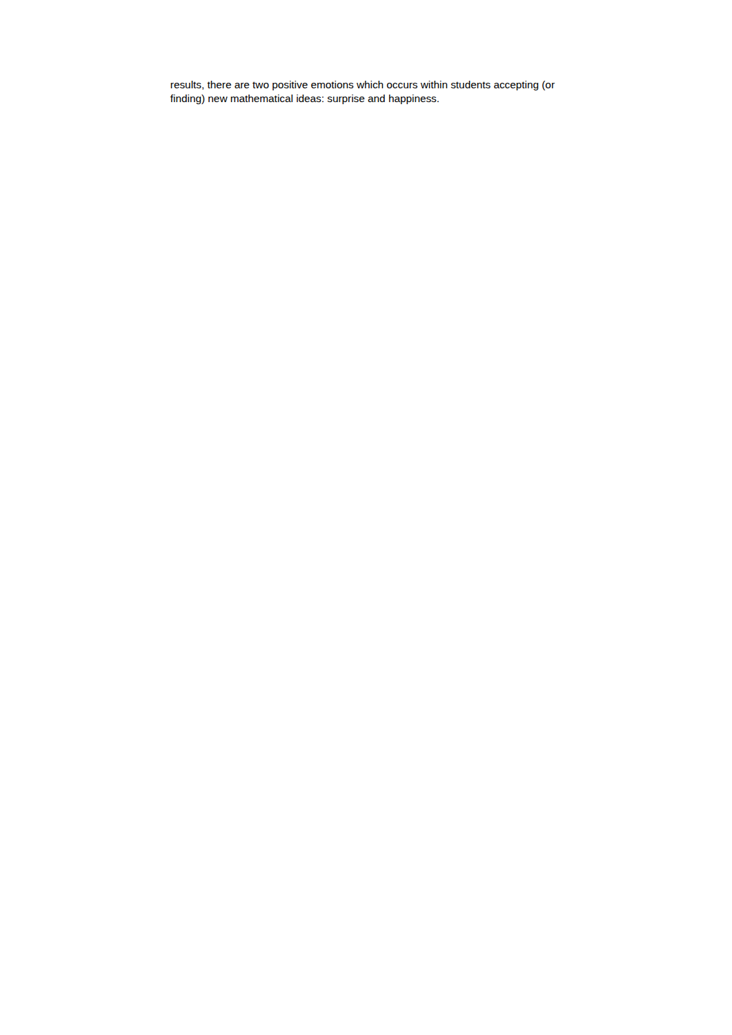results, there are two positive emotions which occurs within students accepting (or finding) new mathematical ideas: surprise and happiness.